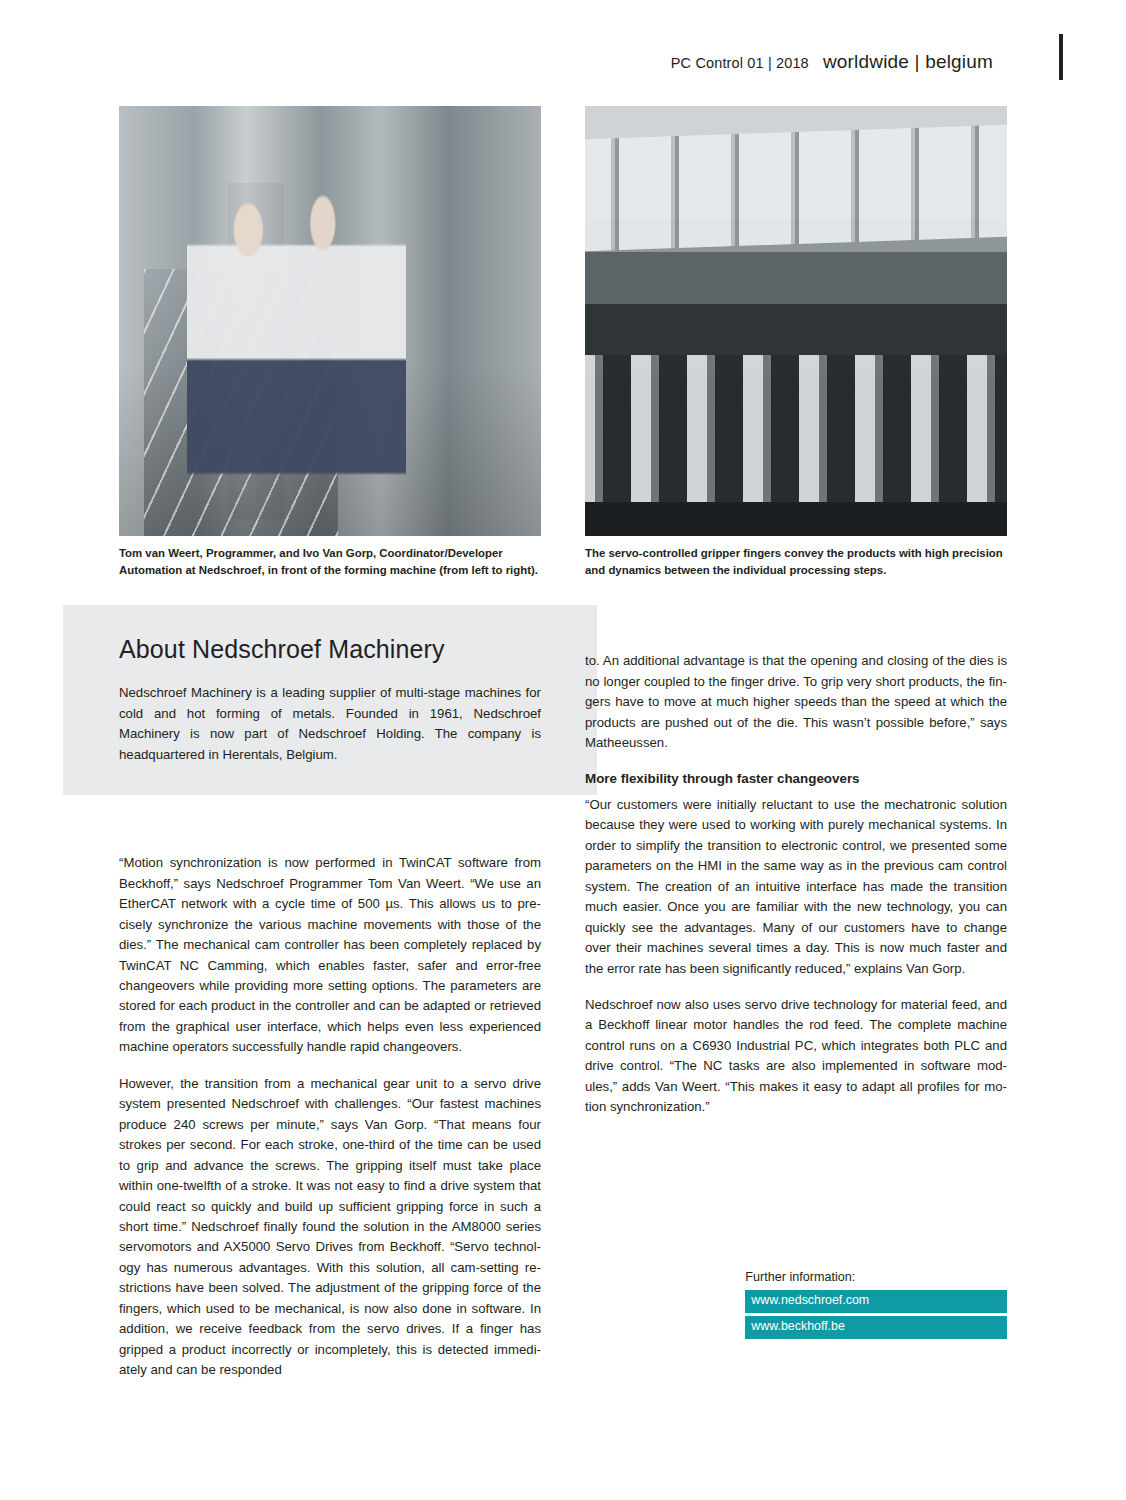PC Control 01 | 2018 worldwide | belgium
Tom van Weert, Programmer, and Ivo Van Gorp, Coordinator/Developer
Automation at Nedschroef, in front of the forming machine (from left to right).
About Nedschroef Machinery
Nedschroef Machinery is a leading supplier of multi-stage machines for cold and hot forming of metals. Founded in 1961, Nedschroef Machinery is now part of Nedschroef Holding. The company is headquartered in Herentals, Belgium.
“Motion synchronization is now performed in TwinCAT software from Beckhoff,” says Nedschroef Programmer Tom Van Weert. “We use an EtherCAT network with a cycle time of 500 µs. This allows us to precisely synchronize the various machine movements with those of the dies.” The mechanical cam controller has been completely replaced by TwinCAT NC Camming, which enables faster, safer and error-free changeovers while providing more setting options. The parameters are stored for each product in the controller and can be adapted or retrieved from the graphical user interface, which helps even less experienced machine operators successfully handle rapid changeovers.
However, the transition from a mechanical gear unit to a servo drive system presented Nedschroef with challenges. “Our fastest machines produce 240 screws per minute,” says Van Gorp. “That means four strokes per second. For each stroke, one-third of the time can be used to grip and advance the screws. The gripping itself must take place within one-twelfth of a stroke. It was not easy to find a drive system that could react so quickly and build up sufficient gripping force in such a short time.” Nedschroef finally found the solution in the AM8000 series servomotors and AX5000 Servo Drives from Beckhoff. “Servo technology has numerous advantages. With this solution, all cam-setting restrictions have been solved. The adjustment of the gripping force of the fingers, which used to be mechanical, is now also done in software. In addition, we receive feedback from the servo drives. If a finger has gripped a product incorrectly or incompletely, this is detected immediately and can be responded
The servo-controlled gripper fingers convey the products with high precision
and dynamics between the individual processing steps.
to. An additional advantage is that the opening and closing of the dies is no longer coupled to the finger drive. To grip very short products, the fingers have to move at much higher speeds than the speed at which the products are pushed out of the die. This wasn’t possible before,” says Matheeussen.
More flexibility through faster changeovers
“Our customers were initially reluctant to use the mechatronic solution because they were used to working with purely mechanical systems. In order to simplify the transition to electronic control, we presented some parameters on the HMI in the same way as in the previous cam control system. The creation of an intuitive interface has made the transition much easier. Once you are familiar with the new technology, you can quickly see the advantages. Many of our customers have to change over their machines several times a day. This is now much faster and the error rate has been significantly reduced,” explains Van Gorp.
Nedschroef now also uses servo drive technology for material feed, and a Beckhoff linear motor handles the rod feed. The complete machine control runs on a C6930 Industrial PC, which integrates both PLC and drive control. “The NC tasks are also implemented in software modules,” adds Van Weert. “This makes it easy to adapt all profiles for motion synchronization.”
Further information:
www.nedschroef.com www.beckhoff.be